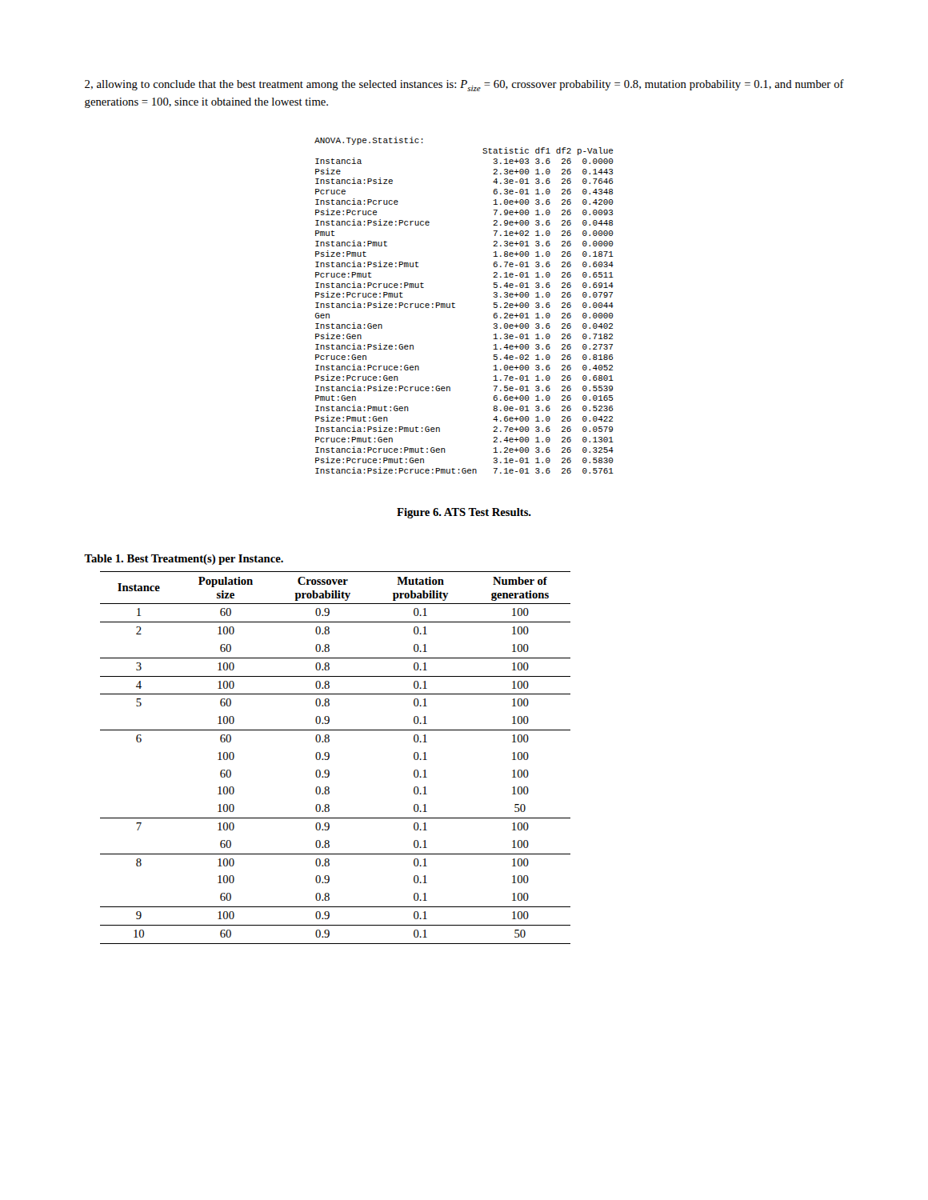2, allowing to conclude that the best treatment among the selected instances is: Psize = 60, crossover probability = 0.8, mutation probability = 0.1, and number of generations = 100, since it obtained the lowest time.
ANOVA.Type.Statistic:
                                Statistic df1 df2 p-Value
Instancia                         3.1e+03 3.6  26  0.0000
Psize                             2.3e+00 1.0  26  0.1443
Instancia:Psize                   4.3e-01 3.6  26  0.7646
Pcruce                            6.3e-01 1.0  26  0.4348
Instancia:Pcruce                  1.0e+00 3.6  26  0.4200
Psize:Pcruce                      7.9e+00 1.0  26  0.0093
Instancia:Psize:Pcruce            2.9e+00 3.6  26  0.0448
Pmut                              7.1e+02 1.0  26  0.0000
Instancia:Pmut                    2.3e+01 3.6  26  0.0000
Psize:Pmut                        1.8e+00 1.0  26  0.1871
Instancia:Psize:Pmut              6.7e-01 3.6  26  0.6034
Pcruce:Pmut                       2.1e-01 1.0  26  0.6511
Instancia:Pcruce:Pmut             5.4e-01 3.6  26  0.6914
Psize:Pcruce:Pmut                 3.3e+00 1.0  26  0.0797
Instancia:Psize:Pcruce:Pmut       5.2e+00 3.6  26  0.0044
Gen                               6.2e+01 1.0  26  0.0000
Instancia:Gen                     3.0e+00 3.6  26  0.0402
Psize:Gen                         1.3e-01 1.0  26  0.7182
Instancia:Psize:Gen               1.4e+00 3.6  26  0.2737
Pcruce:Gen                        5.4e-02 1.0  26  0.8186
Instancia:Pcruce:Gen              1.0e+00 3.6  26  0.4052
Psize:Pcruce:Gen                  1.7e-01 1.0  26  0.6801
Instancia:Psize:Pcruce:Gen        7.5e-01 3.6  26  0.5539
Pmut:Gen                          6.6e+00 1.0  26  0.0165
Instancia:Pmut:Gen                8.0e-01 3.6  26  0.5236
Psize:Pmut:Gen                    4.6e+00 1.0  26  0.0422
Instancia:Psize:Pmut:Gen          2.7e+00 3.6  26  0.0579
Pcruce:Pmut:Gen                   2.4e+00 1.0  26  0.1301
Instancia:Pcruce:Pmut:Gen         1.2e+00 3.6  26  0.3254
Psize:Pcruce:Pmut:Gen             3.1e-01 1.0  26  0.5830
Instancia:Psize:Pcruce:Pmut:Gen   7.1e-01 3.6  26  0.5761
Figure 6. ATS Test Results.
Table 1. Best Treatment(s) per Instance.
| Instance | Population size | Crossover probability | Mutation probability | Number of generations |
| --- | --- | --- | --- | --- |
| 1 | 60 | 0.9 | 0.1 | 100 |
| 2 | 100 | 0.8 | 0.1 | 100 |
| | 60 | 0.8 | 0.1 | 100 |
| 3 | 100 | 0.8 | 0.1 | 100 |
| 4 | 100 | 0.8 | 0.1 | 100 |
| 5 | 60 | 0.8 | 0.1 | 100 |
| | 100 | 0.9 | 0.1 | 100 |
| 6 | 60 | 0.8 | 0.1 | 100 |
| | 100 | 0.9 | 0.1 | 100 |
| | 60 | 0.9 | 0.1 | 100 |
| | 100 | 0.8 | 0.1 | 100 |
| | 100 | 0.8 | 0.1 | 50 |
| 7 | 100 | 0.9 | 0.1 | 100 |
| | 60 | 0.8 | 0.1 | 100 |
| 8 | 100 | 0.8 | 0.1 | 100 |
| | 100 | 0.9 | 0.1 | 100 |
| | 60 | 0.8 | 0.1 | 100 |
| 9 | 100 | 0.9 | 0.1 | 100 |
| 10 | 60 | 0.9 | 0.1 | 50 |